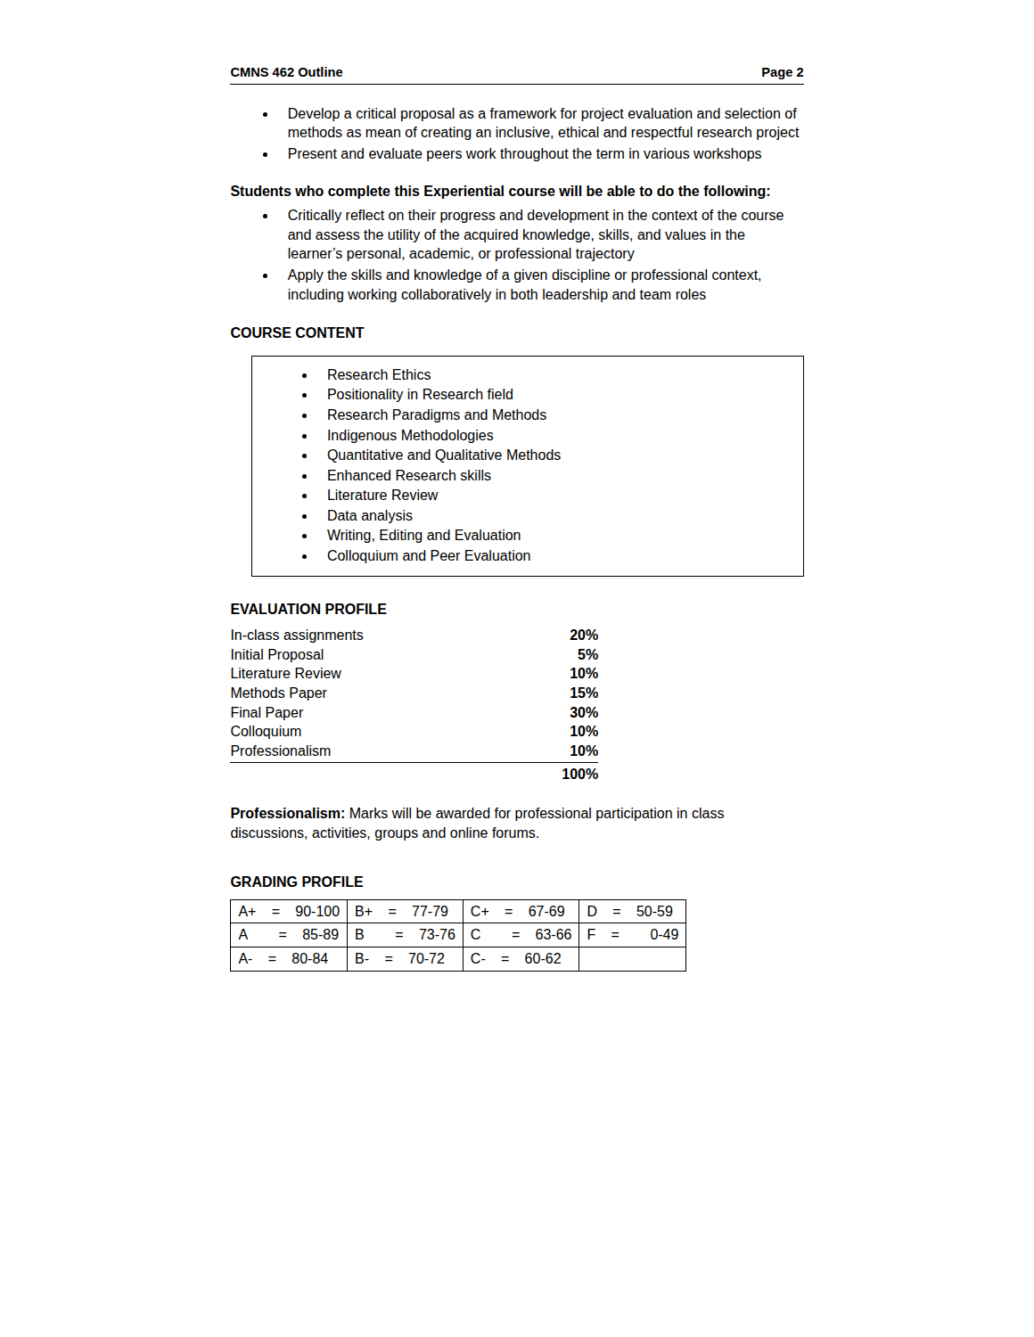CMNS 462 Outline Page 2
Develop a critical proposal as a framework for project evaluation and selection of methods as mean of creating an inclusive, ethical and respectful research project
Present and evaluate peers work throughout the term in various workshops
Students who complete this Experiential course will be able to do the following:
Critically reflect on their progress and development in the context of the course and assess the utility of the acquired knowledge, skills, and values in the learner’s personal, academic, or professional trajectory
Apply the skills and knowledge of a given discipline or professional context, including working collaboratively in both leadership and team roles
COURSE CONTENT
Research Ethics
Positionality in Research field
Research Paradigms and Methods
Indigenous Methodologies
Quantitative and Qualitative Methods
Enhanced Research skills
Literature Review
Data analysis
Writing, Editing and Evaluation
Colloquium and Peer Evaluation
EVALUATION PROFILE
| In-class assignments | 20% |
| Initial Proposal | 5% |
| Literature Review | 10% |
| Methods Paper | 15% |
| Final Paper | 30% |
| Colloquium | 10% |
| Professionalism | 10% |
100%
Professionalism: Marks will be awarded for professional participation in class discussions, activities, groups and online forums.
GRADING PROFILE
| A+ = 90-100 | B+ = 77-79 | C+ = 67-69 | D = 50-59 |
| A = 85-89 | B = 73-76 | C = 63-66 | F = 0-49 |
| A- = 80-84 | B- = 70-72 | C- = 60-62 | |